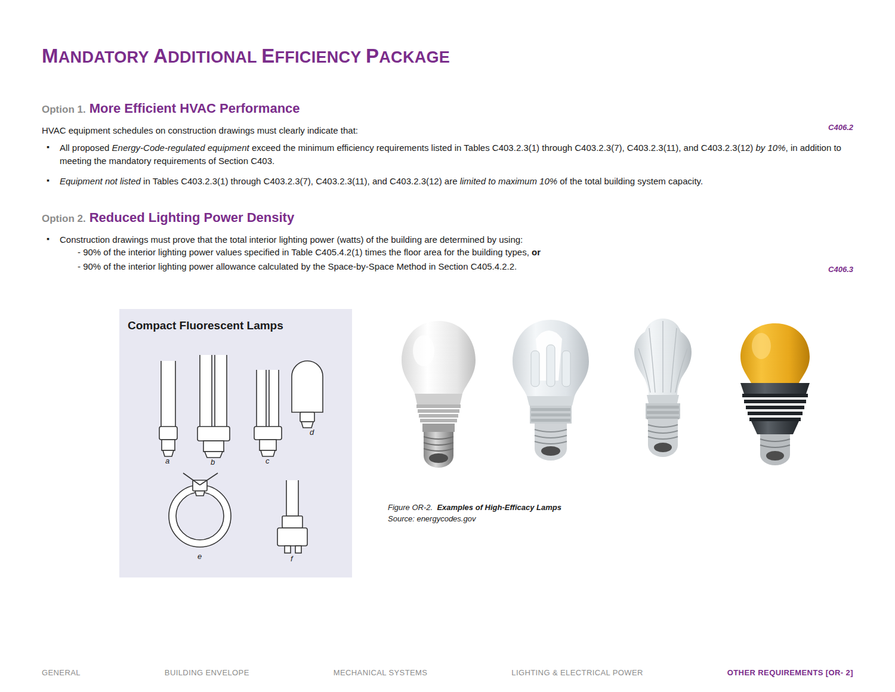MANDATORY ADDITIONAL EFFICIENCY PACKAGE
C406.2
C406.3
Option 1. More Efficient HVAC Performance
HVAC equipment schedules on construction drawings must clearly indicate that:
All proposed Energy-Code-regulated equipment exceed the minimum efficiency requirements listed in Tables C403.2.3(1) through C403.2.3(7), C403.2.3(11), and C403.2.3(12) by 10%, in addition to meeting the mandatory requirements of Section C403.
Equipment not listed in Tables C403.2.3(1) through C403.2.3(7), C403.2.3(11), and C403.2.3(12) are limited to maximum 10% of the total building system capacity.
Option 2. Reduced Lighting Power Density
Construction drawings must prove that the total interior lighting power (watts) of the building are determined by using:
- 90% of the interior lighting power values specified in Table C405.4.2(1) times the floor area for the building types, or
- 90% of the interior lighting power allowance calculated by the Space-by-Space Method in Section C405.4.2.2.
Compact Fluorescent Lamps
a b c d e f
Figure OR-2. Examples of High-Efficacy Lamps
Source: energycodes.gov
GENERAL BUILDING ENVELOPE MECHANICAL SYSTEMS LIGHTING & ELECTRICAL POWER OTHER REQUIREMENTS [OR- 2]